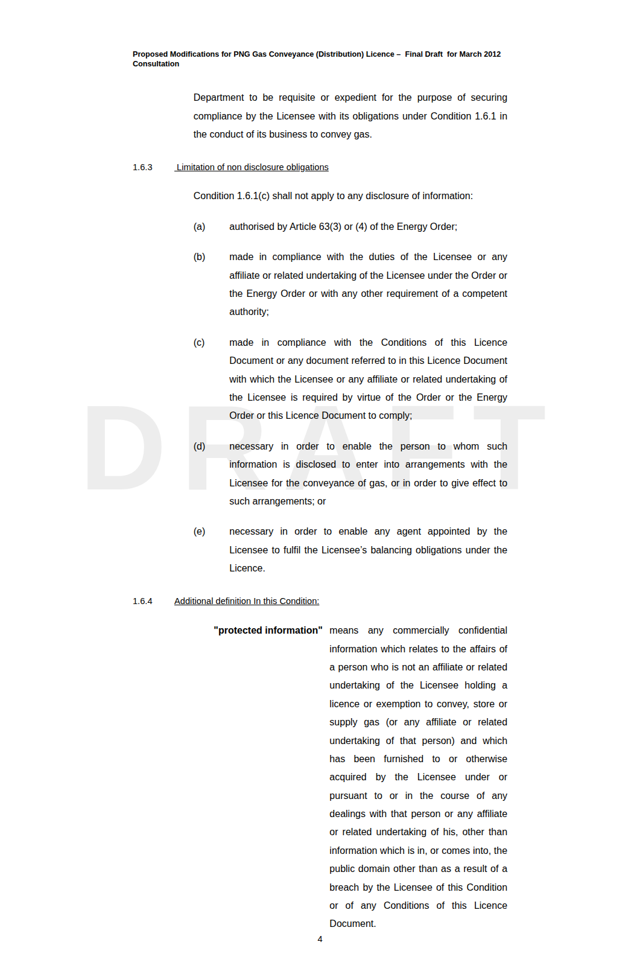DRAFT
Proposed Modifications for PNG Gas Conveyance (Distribution) Licence – Final Draft for March 2012 Consultation
Department to be requisite or expedient for the purpose of securing compliance by the Licensee with its obligations under Condition 1.6.1 in the conduct of its business to convey gas.
1.6.3
Limitation of non disclosure obligations
Condition 1.6.1(c) shall not apply to any disclosure of information:
(a)
authorised by Article 63(3) or (4) of the Energy Order;
(b)
made in compliance with the duties of the Licensee or any affiliate or related undertaking of the Licensee under the Order or the Energy Order or with any other requirement of a competent authority;
(c)
made in compliance with the Conditions of this Licence Document or any document referred to in this Licence Document with which the Licensee or any affiliate or related undertaking of the Licensee is required by virtue of the Order or the Energy Order or this Licence Document to comply;
(d)
necessary in order to enable the person to whom such information is disclosed to enter into arrangements with the Licensee for the conveyance of gas, or in order to give effect to such arrangements; or
(e)
necessary in order to enable any agent appointed by the Licensee to fulfil the Licensee’s balancing obligations under the Licence.
1.6.4
Additional definition In this Condition:
"protected information"
means any commercially confidential information which relates to the affairs of a person who is not an affiliate or related undertaking of the Licensee holding a licence or exemption to convey, store or supply gas (or any affiliate or related undertaking of that person) and which has been furnished to or otherwise acquired by the Licensee under or pursuant to or in the course of any dealings with that person or any affiliate or related undertaking of his, other than information which is in, or comes into, the public domain other than as a result of a breach by the Licensee of this Condition or of any Conditions of this Licence Document.
4